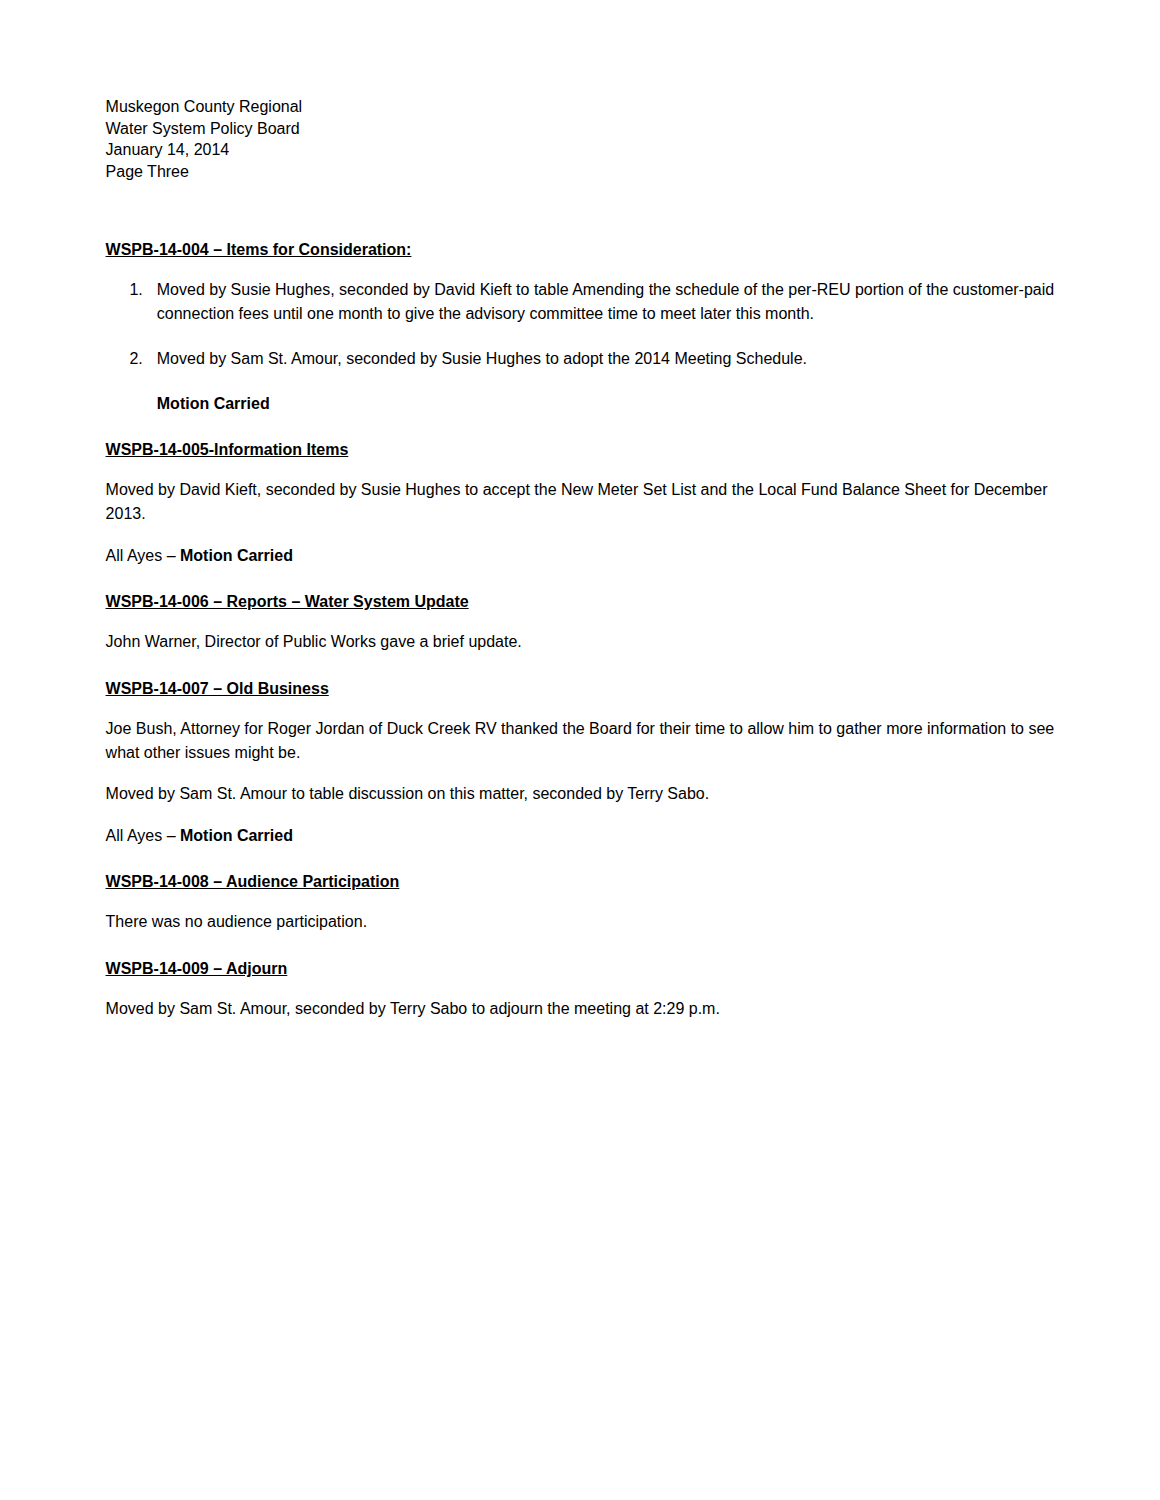Muskegon County Regional
Water System Policy Board
January 14, 2014
Page Three
WSPB-14-004 – Items for Consideration:
Moved by Susie Hughes, seconded by David Kieft to table Amending the schedule of the per-REU portion of the customer-paid connection fees until one month to give the advisory committee time to meet later this month.
Moved by Sam St. Amour, seconded by Susie Hughes to adopt the 2014 Meeting Schedule.
Motion Carried
WSPB-14-005-Information Items
Moved by David Kieft, seconded by Susie Hughes to accept the New Meter Set List and the Local Fund Balance Sheet for December 2013.
All Ayes – Motion Carried
WSPB-14-006 – Reports – Water System Update
John Warner, Director of Public Works gave a brief update.
WSPB-14-007 – Old Business
Joe Bush, Attorney for Roger Jordan of Duck Creek RV thanked the Board for their time to allow him to gather more information to see what other issues might be.
Moved by Sam St. Amour to table discussion on this matter, seconded by Terry Sabo.
All Ayes – Motion Carried
WSPB-14-008 – Audience Participation
There was no audience participation.
WSPB-14-009 – Adjourn
Moved by Sam St. Amour, seconded by Terry Sabo to adjourn the meeting at 2:29 p.m.